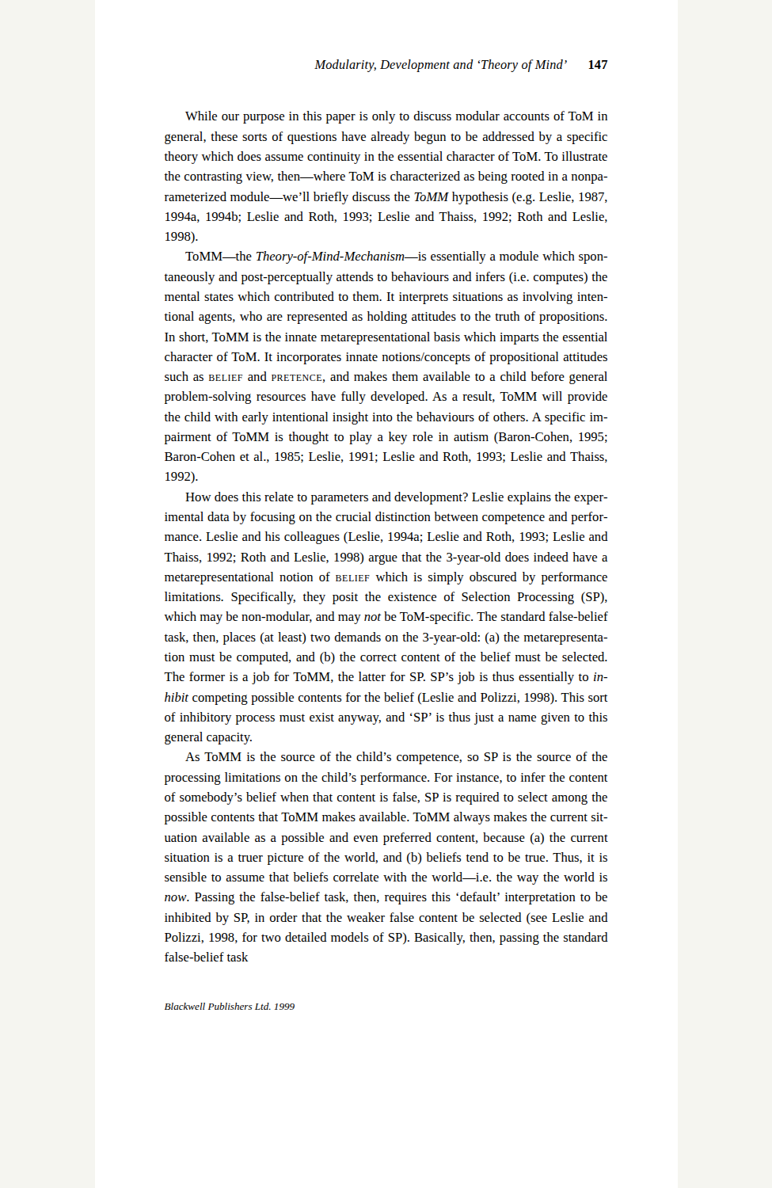Modularity, Development and ‘Theory of Mind’147
While our purpose in this paper is only to discuss modular accounts of ToM in general, these sorts of questions have already begun to be addressed by a specific theory which does assume continuity in the essential character of ToM. To illustrate the contrasting view, then—where ToM is characterized as being rooted in a nonparameterized module—we’ll briefly discuss the ToMM hypothesis (e.g. Leslie, 1987, 1994a, 1994b; Leslie and Roth, 1993; Leslie and Thaiss, 1992; Roth and Leslie, 1998).
ToMM—the Theory-of-Mind-Mechanism—is essentially a module which spontaneously and post-perceptually attends to behaviours and infers (i.e. computes) the mental states which contributed to them. It interprets situations as involving intentional agents, who are represented as holding attitudes to the truth of propositions. In short, ToMM is the innate metarepresentational basis which imparts the essential character of ToM. It incorporates innate notions/concepts of propositional attitudes such as belief and pretence, and makes them available to a child before general problem-solving resources have fully developed. As a result, ToMM will provide the child with early intentional insight into the behaviours of others. A specific impairment of ToMM is thought to play a key role in autism (Baron-Cohen, 1995; Baron-Cohen et al., 1985; Leslie, 1991; Leslie and Roth, 1993; Leslie and Thaiss, 1992).
How does this relate to parameters and development? Leslie explains the experimental data by focusing on the crucial distinction between competence and performance. Leslie and his colleagues (Leslie, 1994a; Leslie and Roth, 1993; Leslie and Thaiss, 1992; Roth and Leslie, 1998) argue that the 3-year-old does indeed have a metarepresentational notion of belief which is simply obscured by performance limitations. Specifically, they posit the existence of Selection Processing (SP), which may be non-modular, and may not be ToM-specific. The standard false-belief task, then, places (at least) two demands on the 3-year-old: (a) the metarepresentation must be computed, and (b) the correct content of the belief must be selected. The former is a job for ToMM, the latter for SP. SP’s job is thus essentially to inhibit competing possible contents for the belief (Leslie and Polizzi, 1998). This sort of inhibitory process must exist anyway, and ‘SP’ is thus just a name given to this general capacity.
As ToMM is the source of the child’s competence, so SP is the source of the processing limitations on the child’s performance. For instance, to infer the content of somebody’s belief when that content is false, SP is required to select among the possible contents that ToMM makes available. ToMM always makes the current situation available as a possible and even preferred content, because (a) the current situation is a truer picture of the world, and (b) beliefs tend to be true. Thus, it is sensible to assume that beliefs correlate with the world—i.e. the way the world is now. Passing the false-belief task, then, requires this ‘default’ interpretation to be inhibited by SP, in order that the weaker false content be selected (see Leslie and Polizzi, 1998, for two detailed models of SP). Basically, then, passing the standard false-belief task
Blackwell Publishers Ltd. 1999